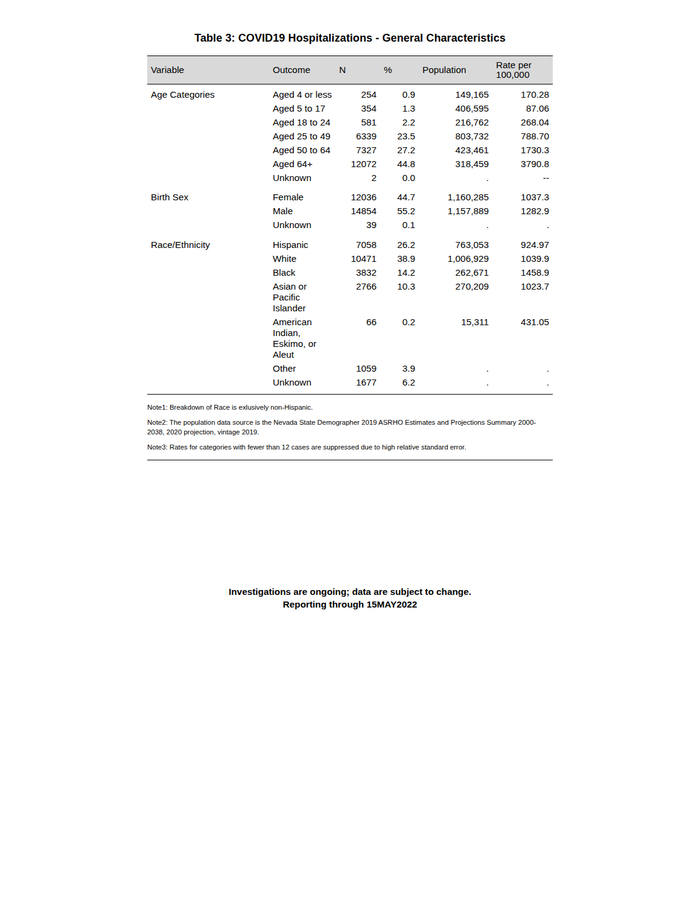Table 3: COVID19 Hospitalizations - General Characteristics
| Variable | Outcome | N | % | Population | Rate per 100,000 |
| --- | --- | --- | --- | --- | --- |
| Age Categories | Aged 4 or less | 254 | 0.9 | 149,165 | 170.28 |
| | Aged 5 to 17 | 354 | 1.3 | 406,595 | 87.06 |
| | Aged 18 to 24 | 581 | 2.2 | 216,762 | 268.04 |
| | Aged 25 to 49 | 6339 | 23.5 | 803,732 | 788.70 |
| | Aged 50 to 64 | 7327 | 27.2 | 423,461 | 1730.3 |
| | Aged 64+ | 12072 | 44.8 | 318,459 | 3790.8 |
| | Unknown | 2 | 0.0 | . | -- |
| Birth Sex | Female | 12036 | 44.7 | 1,160,285 | 1037.3 |
| | Male | 14854 | 55.2 | 1,157,889 | 1282.9 |
| | Unknown | 39 | 0.1 | . | . |
| Race/Ethnicity | Hispanic | 7058 | 26.2 | 763,053 | 924.97 |
| | White | 10471 | 38.9 | 1,006,929 | 1039.9 |
| | Black | 3832 | 14.2 | 262,671 | 1458.9 |
| | Asian or Pacific Islander | 2766 | 10.3 | 270,209 | 1023.7 |
| | American Indian, Eskimo, or Aleut | 66 | 0.2 | 15,311 | 431.05 |
| | Other | 1059 | 3.9 | . | . |
| | Unknown | 1677 | 6.2 | . | . |
Note1: Breakdown of Race is exlusively non-Hispanic.
Note2: The population data source is the Nevada State Demographer 2019 ASRHO Estimates and Projections Summary 2000-2038, 2020 projection, vintage 2019.
Note3: Rates for categories with fewer than 12 cases are suppressed due to high relative standard error.
Investigations are ongoing; data are subject to change.
Reporting through 15MAY2022